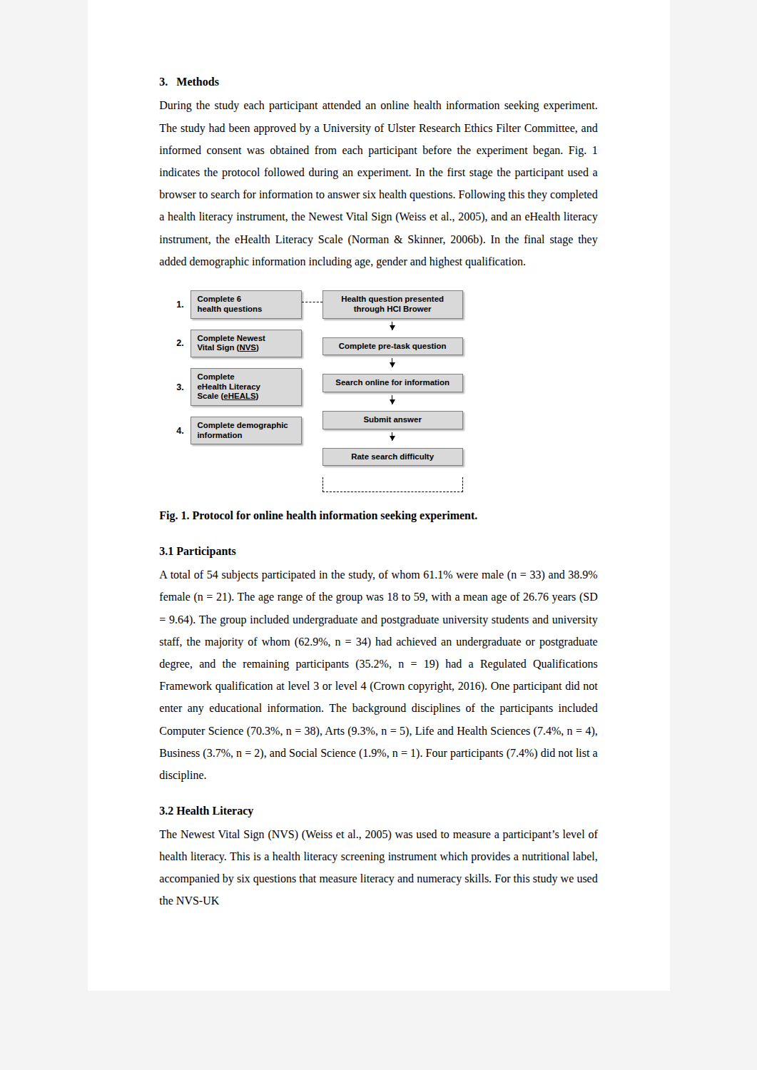3. Methods
During the study each participant attended an online health information seeking experiment. The study had been approved by a University of Ulster Research Ethics Filter Committee, and informed consent was obtained from each participant before the experiment began. Fig. 1 indicates the protocol followed during an experiment. In the first stage the participant used a browser to search for information to answer six health questions. Following this they completed a health literacy instrument, the Newest Vital Sign (Weiss et al., 2005), and an eHealth literacy instrument, the eHealth Literacy Scale (Norman & Skinner, 2006b). In the final stage they added demographic information including age, gender and highest qualification.
1.
Complete 6
health questions
2.
Complete Newest
Vital Sign (NVS)
3.
Complete
eHealth Literacy
Scale (eHEALS)
4.
Complete demographic
information
Health question presented
through HCI Brower
Complete pre-task question
Search online for information
Submit answer
Rate search difficulty
Fig. 1. Protocol for online health information seeking experiment.
3.1 Participants
A total of 54 subjects participated in the study, of whom 61.1% were male (n = 33) and 38.9% female (n = 21). The age range of the group was 18 to 59, with a mean age of 26.76 years (SD = 9.64). The group included undergraduate and postgraduate university students and university staff, the majority of whom (62.9%, n = 34) had achieved an undergraduate or postgraduate degree, and the remaining participants (35.2%, n = 19) had a Regulated Qualifications Framework qualification at level 3 or level 4 (Crown copyright, 2016). One participant did not enter any educational information. The background disciplines of the participants included Computer Science (70.3%, n = 38), Arts (9.3%, n = 5), Life and Health Sciences (7.4%, n = 4), Business (3.7%, n = 2), and Social Science (1.9%, n = 1). Four participants (7.4%) did not list a discipline.
3.2 Health Literacy
The Newest Vital Sign (NVS) (Weiss et al., 2005) was used to measure a participant’s level of health literacy. This is a health literacy screening instrument which provides a nutritional label, accompanied by six questions that measure literacy and numeracy skills. For this study we used the NVS-UK